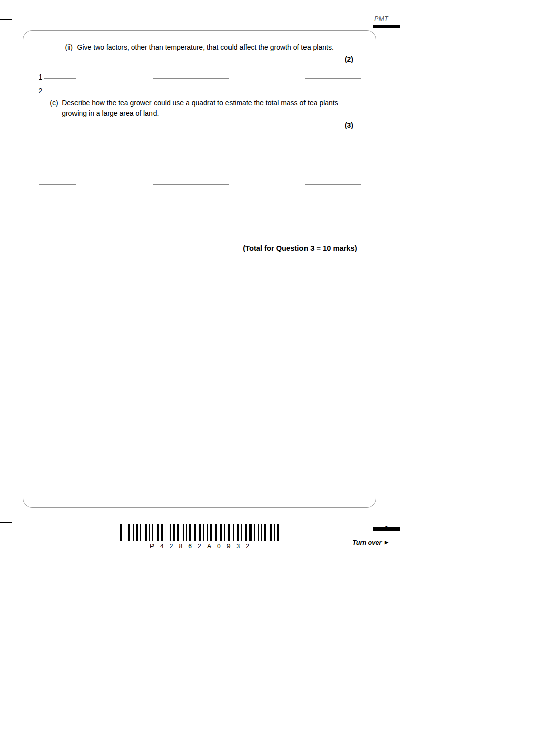PMT
(ii)
Give two factors, other than temperature, that could affect the growth of tea plants.
(2)
1
2
(c)
Describe how the tea grower could use a quadrat to estimate the total mass of tea plants growing in a large area of land.
(3)
(Total for Question 3 = 10 marks)
P42862A0932
9
Turn over